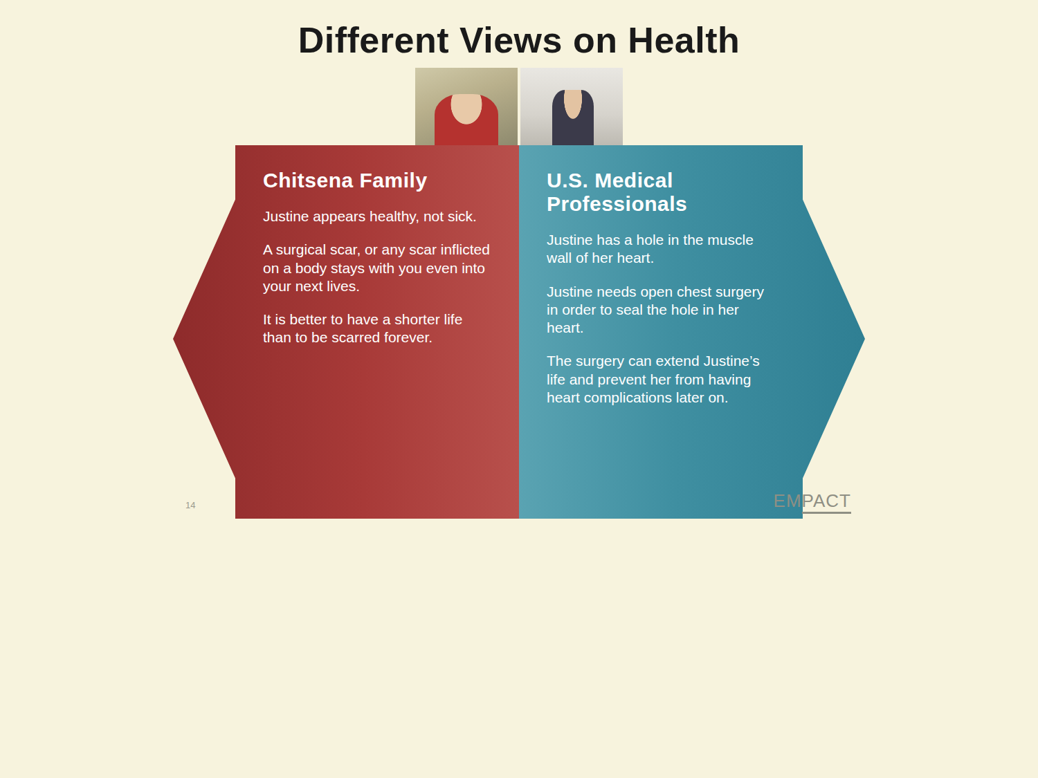Different Views on Health
Chitsena Family
Justine appears healthy, not sick.
A surgical scar, or any scar inflicted on a body stays with you even into your next lives.
It is better to have a shorter life than to be scarred forever.
U.S. Medical Professionals
Justine has a hole in the muscle wall of her heart.
Justine needs open chest surgery in order to seal the hole in her heart.
The surgery can extend Justine’s life and prevent her from having heart complications later on.
14
EMPACT